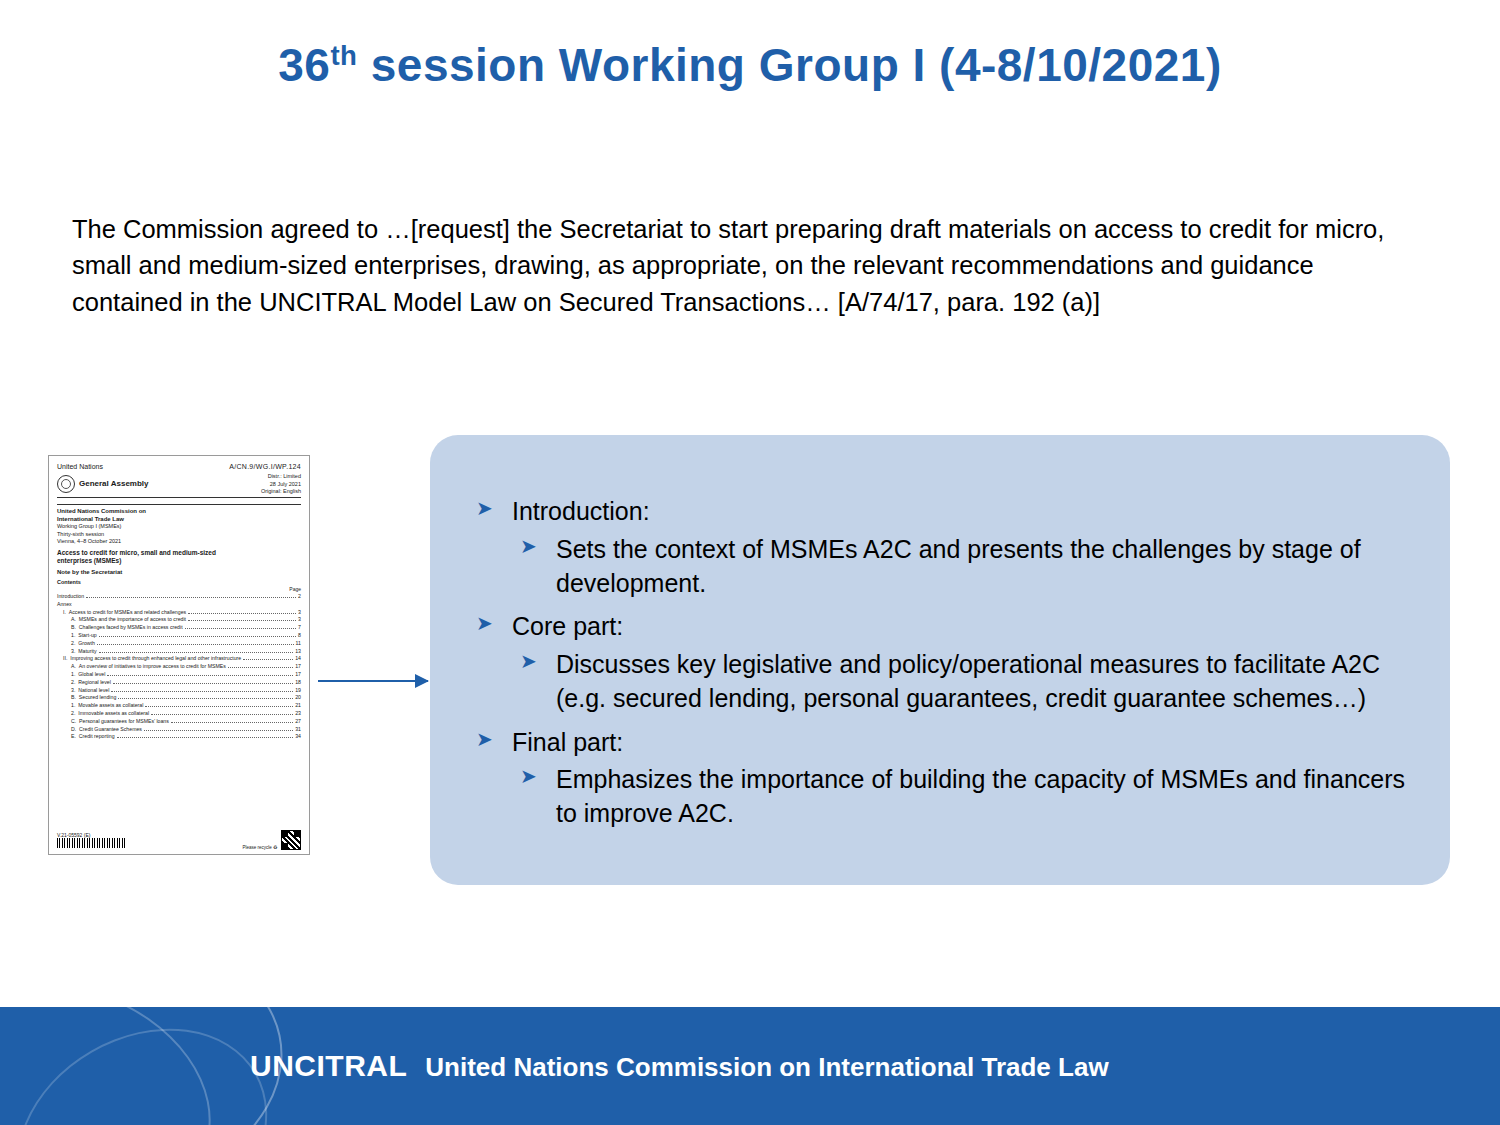36th session Working Group I (4-8/10/2021)
The Commission agreed to …[request] the Secretariat to start preparing draft materials on access to credit for micro, small and medium-sized enterprises, drawing, as appropriate, on the relevant recommendations and guidance contained in the UNCITRAL Model Law on Secured Transactions… [A/74/17, para. 192 (a)]
United Nations A/CN.9/WG.I/WP.124
General Assembly Distr.: Limited
28 July 2021
Original: English
United Nations Commission on
International Trade Law
Working Group I (MSMEs)
Thirty-sixth session
Vienna, 4–8 October 2021
Access to credit for micro, small and medium-sized
enterprises (MSMEs)
Note by the Secretariat
Contents
Page
Introduction 2
Annex
I. Access to credit for MSMEs and related challenges 3
A. MSMEs and the importance of access to credit 3
B. Challenges faced by MSMEs in access credit 7
1. Start-up 8
2. Growth 11
3. Maturity 13
II. Improving access to credit through enhanced legal and other infrastructure 14
A. An overview of initiatives to improve access to credit for MSMEs 17
1. Global level 17
2. Regional level 18
3. National level 19
B. Secured lending 20
1. Movable assets as collateral 21
2. Immovable assets as collateral 23
C. Personal guarantees for MSMEs’ loans 27
D. Credit Guarantee Schemes 31
E. Credit reporting 34
V.21-05592 (E)
Please recycle ♻
Introduction:
Sets the context of MSMEs A2C and presents the challenges by stage of development.
Core part:
Discusses key legislative and policy/operational measures to facilitate A2C (e.g. secured lending, personal guarantees, credit guarantee schemes…)
Final part:
Emphasizes the importance of building the capacity of MSMEs and financers to improve A2C.
UNCITRALUnited Nations Commission on International Trade Law